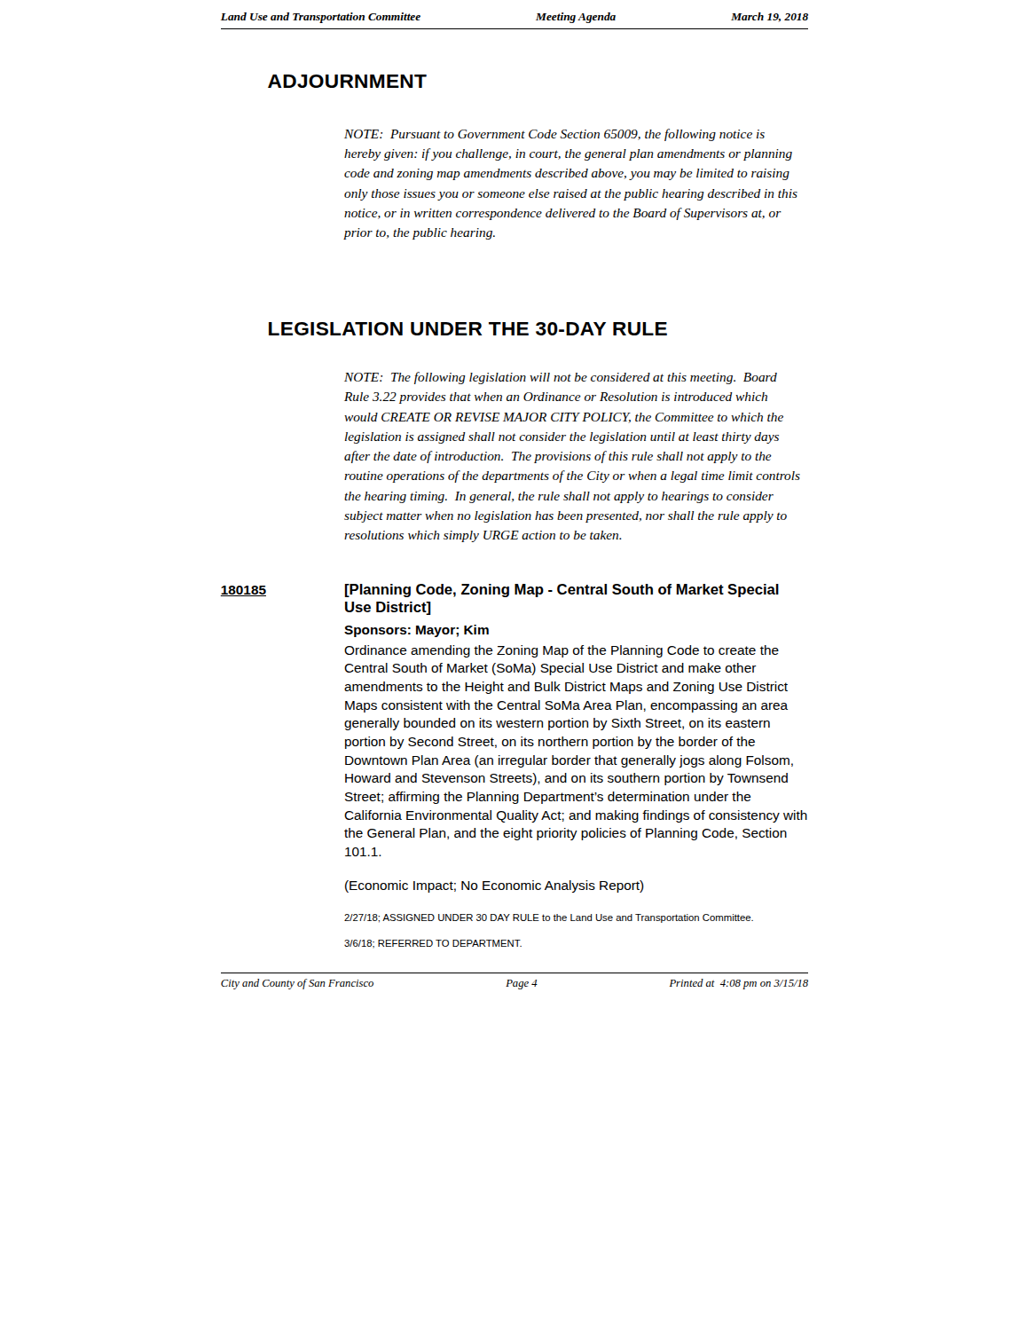Land Use and Transportation Committee
Meeting Agenda
March 19, 2018
ADJOURNMENT
NOTE: Pursuant to Government Code Section 65009, the following notice is hereby given: if you challenge, in court, the general plan amendments or planning code and zoning map amendments described above, you may be limited to raising only those issues you or someone else raised at the public hearing described in this notice, or in written correspondence delivered to the Board of Supervisors at, or prior to, the public hearing.
LEGISLATION UNDER THE 30-DAY RULE
NOTE: The following legislation will not be considered at this meeting. Board Rule 3.22 provides that when an Ordinance or Resolution is introduced which would CREATE OR REVISE MAJOR CITY POLICY, the Committee to which the legislation is assigned shall not consider the legislation until at least thirty days after the date of introduction. The provisions of this rule shall not apply to the routine operations of the departments of the City or when a legal time limit controls the hearing timing. In general, the rule shall not apply to hearings to consider subject matter when no legislation has been presented, nor shall the rule apply to resolutions which simply URGE action to be taken.
180185
[Planning Code, Zoning Map - Central South of Market Special Use District]
Sponsors: Mayor; Kim
Ordinance amending the Zoning Map of the Planning Code to create the Central South of Market (SoMa) Special Use District and make other amendments to the Height and Bulk District Maps and Zoning Use District Maps consistent with the Central SoMa Area Plan, encompassing an area generally bounded on its western portion by Sixth Street, on its eastern portion by Second Street, on its northern portion by the border of the Downtown Plan Area (an irregular border that generally jogs along Folsom, Howard and Stevenson Streets), and on its southern portion by Townsend Street; affirming the Planning Department’s determination under the California Environmental Quality Act; and making findings of consistency with the General Plan, and the eight priority policies of Planning Code, Section 101.1.
(Economic Impact; No Economic Analysis Report)
2/27/18; ASSIGNED UNDER 30 DAY RULE to the Land Use and Transportation Committee.
3/6/18; REFERRED TO DEPARTMENT.
City and County of San Francisco
Page 4
Printed at 4:08 pm on 3/15/18